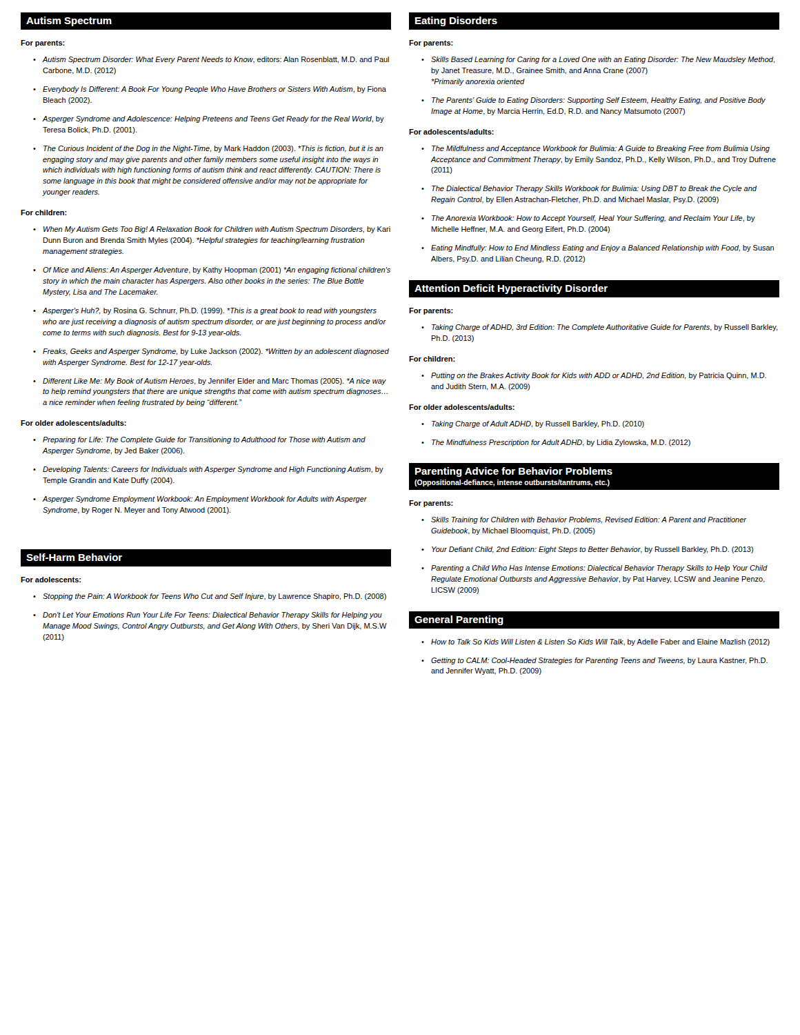Autism Spectrum
For parents:
Autism Spectrum Disorder: What Every Parent Needs to Know, editors: Alan Rosenblatt, M.D. and Paul Carbone, M.D. (2012)
Everybody Is Different: A Book For Young People Who Have Brothers or Sisters With Autism, by Fiona Bleach (2002).
Asperger Syndrome and Adolescence: Helping Preteens and Teens Get Ready for the Real World, by Teresa Bolick, Ph.D. (2001).
The Curious Incident of the Dog in the Night-Time, by Mark Haddon (2003). *This is fiction, but it is an engaging story and may give parents and other family members some useful insight into the ways in which individuals with high functioning forms of autism think and react differently. CAUTION: There is some language in this book that might be considered offensive and/or may not be appropriate for younger readers.
For children:
When My Autism Gets Too Big! A Relaxation Book for Children with Autism Spectrum Disorders, by Kari Dunn Buron and Brenda Smith Myles (2004). *Helpful strategies for teaching/learning frustration management strategies.
Of Mice and Aliens: An Asperger Adventure, by Kathy Hoopman (2001) *An engaging fictional children's story in which the main character has Aspergers. Also other books in the series: The Blue Bottle Mystery, Lisa and The Lacemaker.
Asperger's Huh?, by Rosina G. Schnurr, Ph.D. (1999). *This is a great book to read with youngsters who are just receiving a diagnosis of autism spectrum disorder, or are just beginning to process and/or come to terms with such diagnosis. Best for 9-13 year-olds.
Freaks, Geeks and Asperger Syndrome, by Luke Jackson (2002). *Written by an adolescent diagnosed with Asperger Syndrome. Best for 12-17 year-olds.
Different Like Me: My Book of Autism Heroes, by Jennifer Elder and Marc Thomas (2005). *A nice way to help remind youngsters that there are unique strengths that come with autism spectrum diagnoses…a nice reminder when feeling frustrated by being “different.”
For older adolescents/adults:
Preparing for Life: The Complete Guide for Transitioning to Adulthood for Those with Autism and Asperger Syndrome, by Jed Baker (2006).
Developing Talents: Careers for Individuals with Asperger Syndrome and High Functioning Autism, by Temple Grandin and Kate Duffy (2004).
Asperger Syndrome Employment Workbook: An Employment Workbook for Adults with Asperger Syndrome, by Roger N. Meyer and Tony Atwood (2001).
Self-Harm Behavior
For adolescents:
Stopping the Pain: A Workbook for Teens Who Cut and Self Injure, by Lawrence Shapiro, Ph.D. (2008)
Don't Let Your Emotions Run Your Life For Teens: Dialectical Behavior Therapy Skills for Helping you Manage Mood Swings, Control Angry Outbursts, and Get Along With Others, by Sheri Van Dijk, M.S.W (2011)
Eating Disorders
For parents:
Skills Based Learning for Caring for a Loved One with an Eating Disorder: The New Maudsley Method, by Janet Treasure, M.D., Grainee Smith, and Anna Crane (2007)
*Primarily anorexia oriented
The Parents' Guide to Eating Disorders: Supporting Self Esteem, Healthy Eating, and Positive Body Image at Home, by Marcia Herrin, Ed.D, R.D. and Nancy Matsumoto (2007)
For adolescents/adults:
The Mildfulness and Acceptance Workbook for Bulimia: A Guide to Breaking Free from Bulimia Using Acceptance and Commitment Therapy, by Emily Sandoz, Ph.D., Kelly Wilson, Ph.D., and Troy Dufrene (2011)
The Dialectical Behavior Therapy Skills Workbook for Bulimia: Using DBT to Break the Cycle and Regain Control, by Ellen Astrachan-Fletcher, Ph.D. and Michael Maslar, Psy.D. (2009)
The Anorexia Workbook: How to Accept Yourself, Heal Your Suffering, and Reclaim Your Life, by Michelle Heffner, M.A. and Georg Eifert, Ph.D. (2004)
Eating Mindfully: How to End Mindless Eating and Enjoy a Balanced Relationship with Food, by Susan Albers, Psy.D. and Lilian Cheung, R.D. (2012)
Attention Deficit Hyperactivity Disorder
For parents:
Taking Charge of ADHD, 3rd Edition: The Complete Authoritative Guide for Parents, by Russell Barkley, Ph.D. (2013)
For children:
Putting on the Brakes Activity Book for Kids with ADD or ADHD, 2nd Edition, by Patricia Quinn, M.D. and Judith Stern, M.A. (2009)
For older adolescents/adults:
Taking Charge of Adult ADHD, by Russell Barkley, Ph.D. (2010)
The Mindfulness Prescription for Adult ADHD, by Lidia Zylowska, M.D. (2012)
Parenting Advice for Behavior Problems(Oppositional-defiance, intense outbursts/tantrums, etc.)
For parents:
Skills Training for Children with Behavior Problems, Revised Edition: A Parent and Practitioner Guidebook, by Michael Bloomquist, Ph.D. (2005)
Your Defiant Child, 2nd Edition: Eight Steps to Better Behavior, by Russell Barkley, Ph.D. (2013)
Parenting a Child Who Has Intense Emotions: Dialectical Behavior Therapy Skills to Help Your Child Regulate Emotional Outbursts and Aggressive Behavior, by Pat Harvey, LCSW and Jeanine Penzo, LICSW (2009)
General Parenting
How to Talk So Kids Will Listen & Listen So Kids Will Talk, by Adelle Faber and Elaine Mazlish (2012)
Getting to CALM: Cool-Headed Strategies for Parenting Teens and Tweens, by Laura Kastner, Ph.D. and Jennifer Wyatt, Ph.D. (2009)